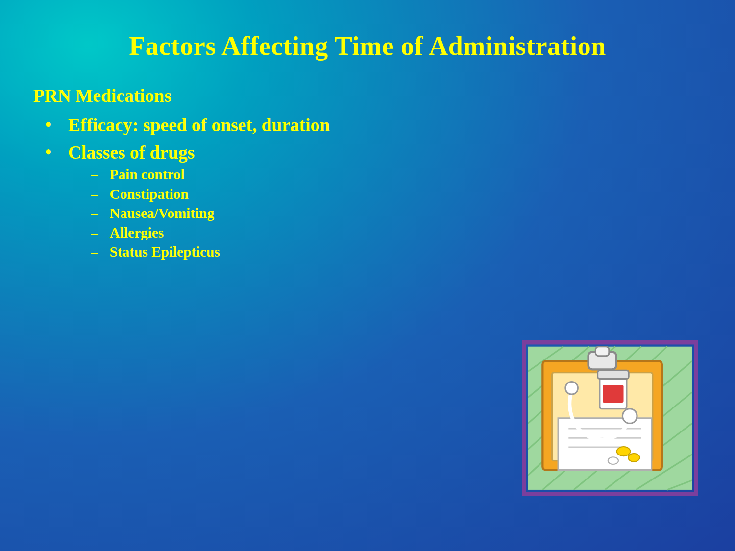Factors Affecting Time of Administration
PRN Medications
Efficacy: speed of onset, duration
Classes of drugs
Pain control
Constipation
Nausea/Vomiting
Allergies
Status Epilepticus